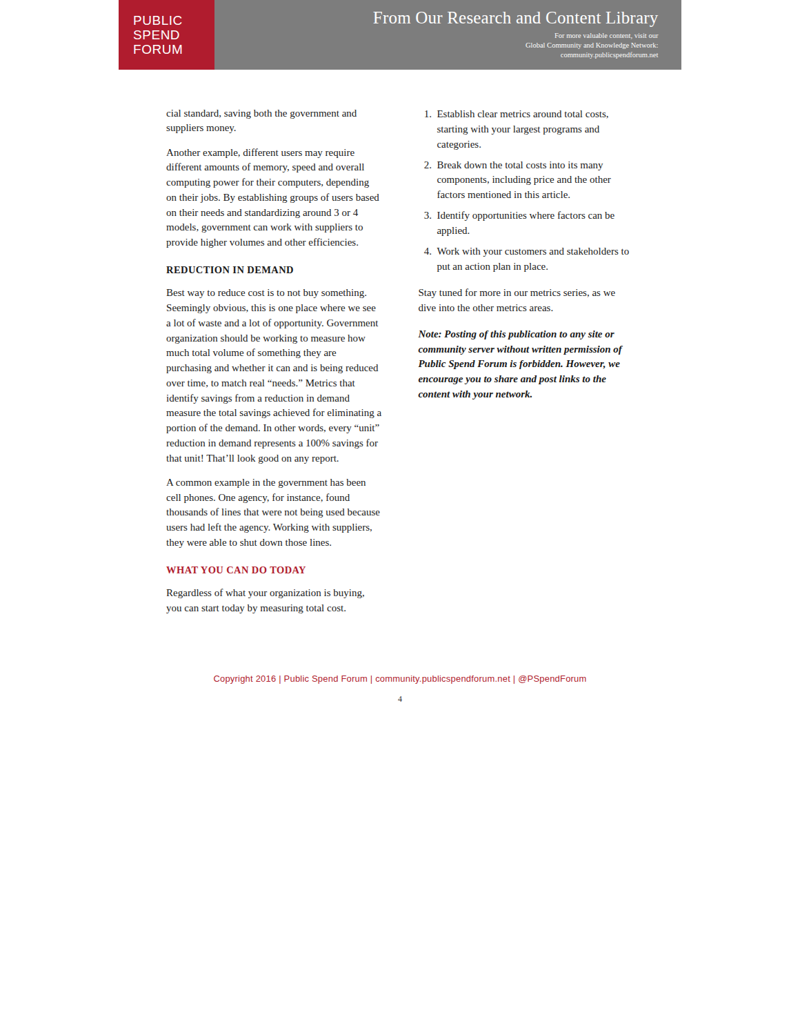PUBLIC
SPEND
FORUM
From Our Research and Content Library
For more valuable content, visit our
Global Community and Knowledge Network:
community.publicspendforum.net
cial standard, saving both the government and suppliers money.
Another example, different users may require different amounts of memory, speed and overall computing power for their computers, depending on their jobs. By establishing groups of users based on their needs and standardizing around 3 or 4 models, government can work with suppliers to provide higher volumes and other efficiencies.
Reduction in Demand
Best way to reduce cost is to not buy something. Seemingly obvious, this is one place where we see a lot of waste and a lot of opportunity. Government organization should be working to measure how much total volume of something they are purchasing and whether it can and is being reduced over time, to match real “needs.” Metrics that identify savings from a reduction in demand measure the total savings achieved for eliminating a portion of the demand. In other words, every “unit” reduction in demand represents a 100% savings for that unit! That’ll look good on any report.
A common example in the government has been cell phones. One agency, for instance, found thousands of lines that were not being used because users had left the agency. Working with suppliers, they were able to shut down those lines.
What You Can Do Today
Regardless of what your organization is buying, you can start today by measuring total cost.
Establish clear metrics around total costs, starting with your largest programs and categories.
Break down the total costs into its many components, including price and the other factors mentioned in this article.
Identify opportunities where factors can be applied.
Work with your customers and stakeholders to put an action plan in place.
Stay tuned for more in our metrics series, as we dive into the other metrics areas.
Note: Posting of this publication to any site or community server without written permission of Public Spend Forum is forbidden. However, we encourage you to share and post links to the content with your network.
Copyright 2016 | Public Spend Forum | community.publicspendforum.net | @PSpendForum
4